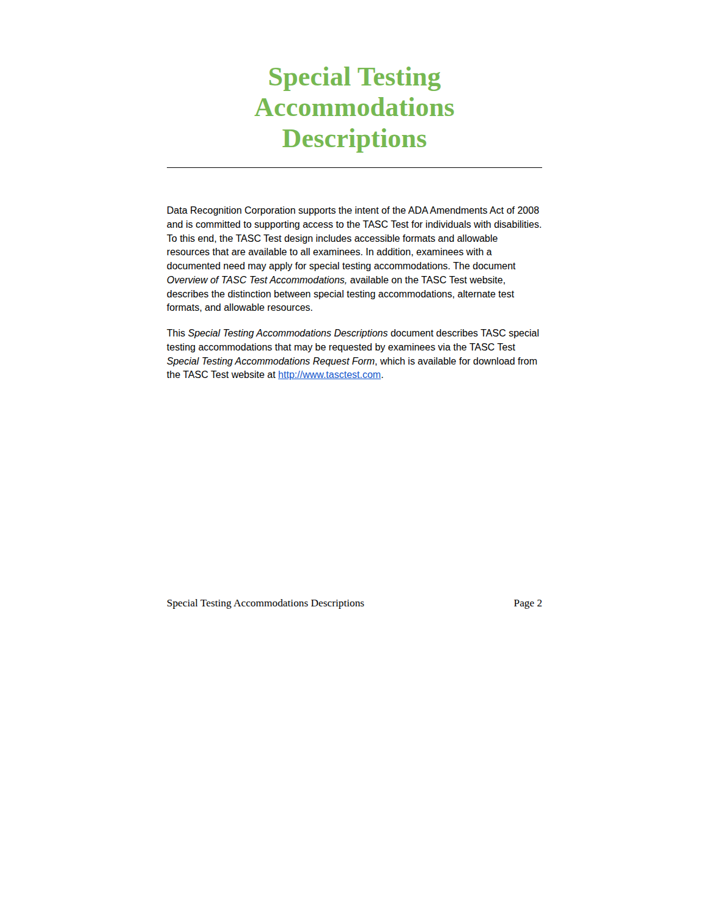Special Testing Accommodations
Descriptions
Data Recognition Corporation supports the intent of the ADA Amendments Act of 2008 and is committed to supporting access to the TASC Test for individuals with disabilities. To this end, the TASC Test design includes accessible formats and allowable resources that are available to all examinees. In addition, examinees with a documented need may apply for special testing accommodations. The document Overview of TASC Test Accommodations, available on the TASC Test website, describes the distinction between special testing accommodations, alternate test formats, and allowable resources.
This Special Testing Accommodations Descriptions document describes TASC special testing accommodations that may be requested by examinees via the TASC Test Special Testing Accommodations Request Form, which is available for download from the TASC Test website at http://www.tasctest.com.
Special Testing Accommodations Descriptions Page 2